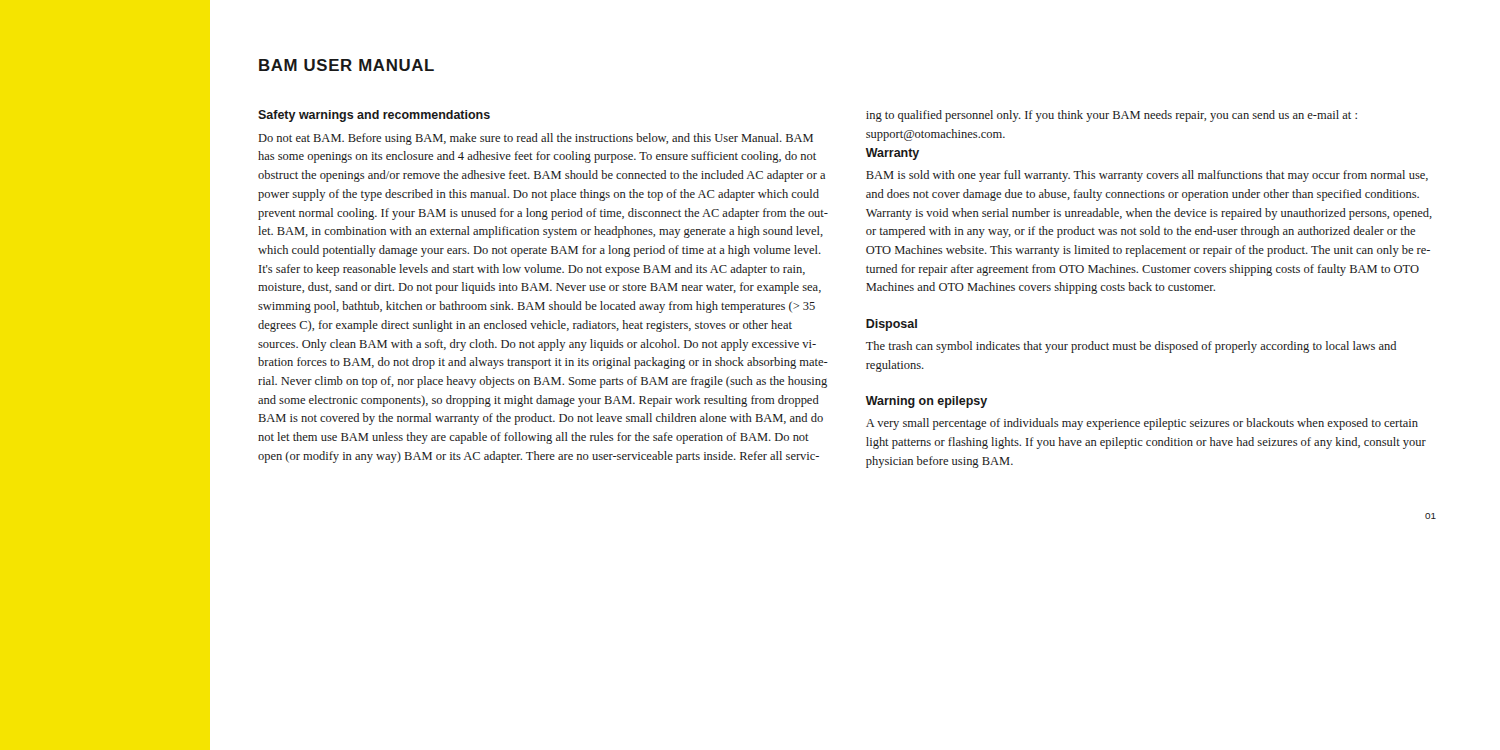BAM User Manual
Safety warnings and recommendations
Do not eat BAM. Before using BAM, make sure to read all the instructions below, and this User Manual. BAM has some openings on its enclosure and 4 adhesive feet for cooling purpose. To ensure sufficient cooling, do not obstruct the openings and/or remove the adhesive feet. BAM should be connected to the included AC adapter or a power supply of the type described in this manual. Do not place things on the top of the AC adapter which could prevent normal cooling. If your BAM is unused for a long period of time, disconnect the AC adapter from the outlet. BAM, in combination with an external amplification system or headphones, may generate a high sound level, which could potentially damage your ears. Do not operate BAM for a long period of time at a high volume level. It's safer to keep reasonable levels and start with low volume. Do not expose BAM and its AC adapter to rain, moisture, dust, sand or dirt. Do not pour liquids into BAM. Never use or store BAM near water, for example sea, swimming pool, bathtub, kitchen or bathroom sink. BAM should be located away from high temperatures (> 35 degrees C), for example direct sunlight in an enclosed vehicle, radiators, heat registers, stoves or other heat sources. Only clean BAM with a soft, dry cloth. Do not apply any liquids or alcohol. Do not apply excessive vibration forces to BAM, do not drop it and always transport it in its original packaging or in shock absorbing material. Never climb on top of, nor place heavy objects on BAM. Some parts of BAM are fragile (such as the housing and some electronic components), so dropping it might damage your BAM. Repair work resulting from dropped BAM is not covered by the normal warranty of the product. Do not leave small children alone with BAM, and do not let them use BAM unless they are capable of following all the rules for the safe operation of BAM. Do not open (or modify in any way) BAM or its AC adapter. There are no user-serviceable parts inside. Refer all servicing to qualified personnel only. If you think your BAM needs repair, you can send us an e-mail at : support@otomachines.com.
Warranty
BAM is sold with one year full warranty. This warranty covers all malfunctions that may occur from normal use, and does not cover damage due to abuse, faulty connections or operation under other than specified conditions. Warranty is void when serial number is unreadable, when the device is repaired by unauthorized persons, opened, or tampered with in any way, or if the product was not sold to the end-user through an authorized dealer or the OTO Machines website. This warranty is limited to replacement or repair of the product. The unit can only be returned for repair after agreement from OTO Machines. Customer covers shipping costs of faulty BAM to OTO Machines and OTO Machines covers shipping costs back to customer.
Disposal
The trash can symbol indicates that your product must be disposed of properly according to local laws and regulations.
Warning on epilepsy
A very small percentage of individuals may experience epileptic seizures or blackouts when exposed to certain light patterns or flashing lights. If you have an epileptic condition or have had seizures of any kind, consult your physician before using BAM.
01